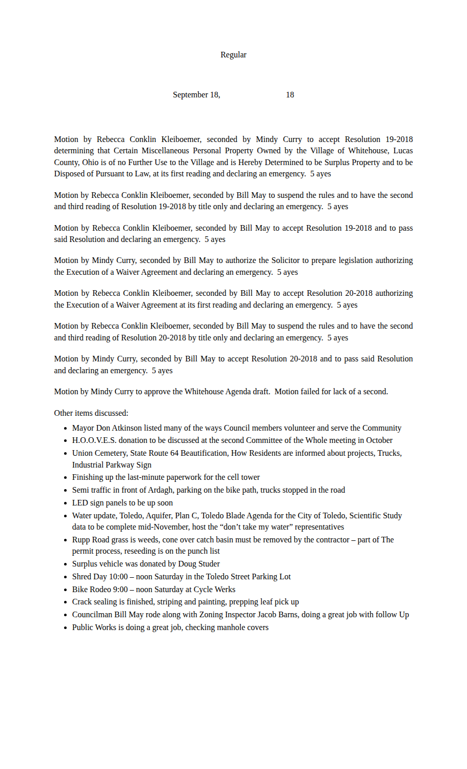Regular
September 18, 18
Motion by Rebecca Conklin Kleiboemer, seconded by Mindy Curry to accept Resolution 19-2018 determining that Certain Miscellaneous Personal Property Owned by the Village of Whitehouse, Lucas County, Ohio is of no Further Use to the Village and is Hereby Determined to be Surplus Property and to be Disposed of Pursuant to Law, at its first reading and declaring an emergency. 5 ayes
Motion by Rebecca Conklin Kleiboemer, seconded by Bill May to suspend the rules and to have the second and third reading of Resolution 19-2018 by title only and declaring an emergency. 5 ayes
Motion by Rebecca Conklin Kleiboemer, seconded by Bill May to accept Resolution 19-2018 and to pass said Resolution and declaring an emergency. 5 ayes
Motion by Mindy Curry, seconded by Bill May to authorize the Solicitor to prepare legislation authorizing the Execution of a Waiver Agreement and declaring an emergency. 5 ayes
Motion by Rebecca Conklin Kleiboemer, seconded by Bill May to accept Resolution 20-2018 authorizing the Execution of a Waiver Agreement at its first reading and declaring an emergency. 5 ayes
Motion by Rebecca Conklin Kleiboemer, seconded by Bill May to suspend the rules and to have the second and third reading of Resolution 20-2018 by title only and declaring an emergency. 5 ayes
Motion by Mindy Curry, seconded by Bill May to accept Resolution 20-2018 and to pass said Resolution and declaring an emergency. 5 ayes
Motion by Mindy Curry to approve the Whitehouse Agenda draft. Motion failed for lack of a second.
Other items discussed:
Mayor Don Atkinson listed many of the ways Council members volunteer and serve the Community
H.O.O.V.E.S. donation to be discussed at the second Committee of the Whole meeting in October
Union Cemetery, State Route 64 Beautification, How Residents are informed about projects, Trucks, Industrial Parkway Sign
Finishing up the last-minute paperwork for the cell tower
Semi traffic in front of Ardagh, parking on the bike path, trucks stopped in the road
LED sign panels to be up soon
Water update, Toledo, Aquifer, Plan C, Toledo Blade Agenda for the City of Toledo, Scientific Study data to be complete mid-November, host the “don’t take my water” representatives
Rupp Road grass is weeds, cone over catch basin must be removed by the contractor – part of The permit process, reseeding is on the punch list
Surplus vehicle was donated by Doug Studer
Shred Day 10:00 – noon Saturday in the Toledo Street Parking Lot
Bike Rodeo 9:00 – noon Saturday at Cycle Werks
Crack sealing is finished, striping and painting, prepping leaf pick up
Councilman Bill May rode along with Zoning Inspector Jacob Barns, doing a great job with follow Up
Public Works is doing a great job, checking manhole covers